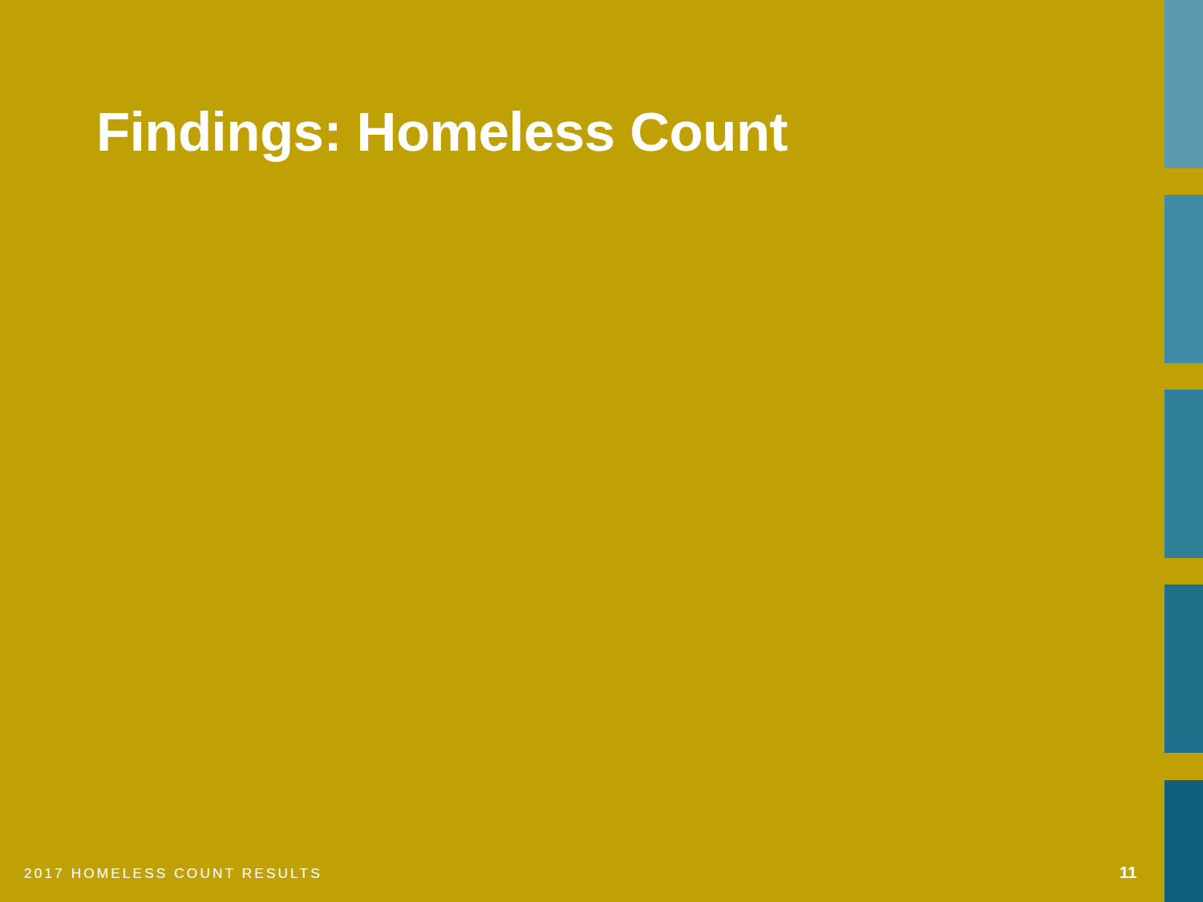Findings: Homeless Count
2017 Homeless Count Results
11